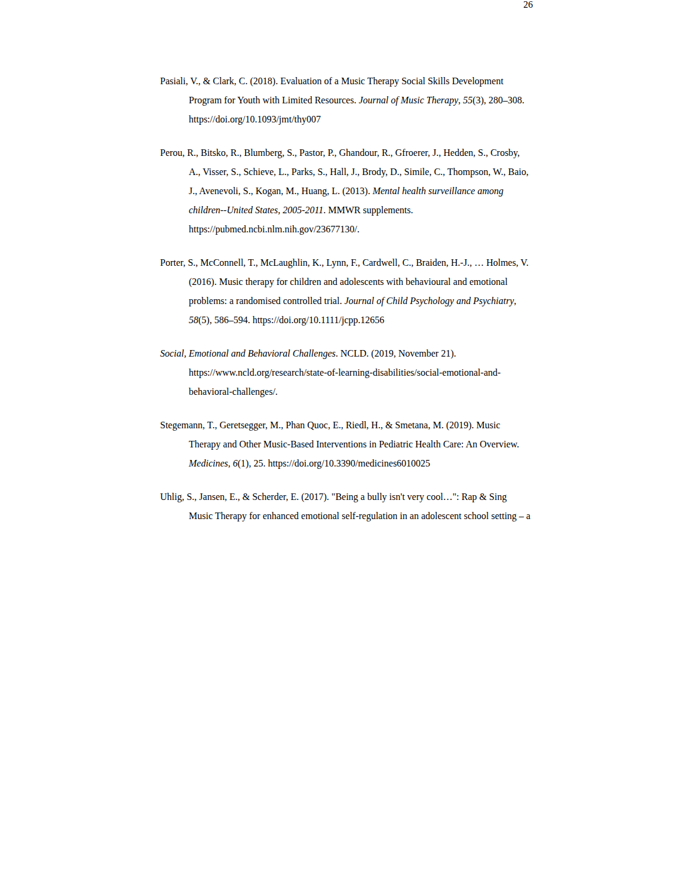26
Pasiali, V., & Clark, C. (2018). Evaluation of a Music Therapy Social Skills Development Program for Youth with Limited Resources. Journal of Music Therapy, 55(3), 280–308. https://doi.org/10.1093/jmt/thy007
Perou, R., Bitsko, R., Blumberg, S., Pastor, P., Ghandour, R., Gfroerer, J., Hedden, S., Crosby, A., Visser, S., Schieve, L., Parks, S., Hall, J., Brody, D., Simile, C., Thompson, W., Baio, J., Avenevoli, S., Kogan, M., Huang, L. (2013). Mental health surveillance among children--United States, 2005-2011. MMWR supplements. https://pubmed.ncbi.nlm.nih.gov/23677130/.
Porter, S., McConnell, T., McLaughlin, K., Lynn, F., Cardwell, C., Braiden, H.-J., … Holmes, V. (2016). Music therapy for children and adolescents with behavioural and emotional problems: a randomised controlled trial. Journal of Child Psychology and Psychiatry, 58(5), 586–594. https://doi.org/10.1111/jcpp.12656
Social, Emotional and Behavioral Challenges. NCLD. (2019, November 21). https://www.ncld.org/research/state-of-learning-disabilities/social-emotional-and-behavioral-challenges/.
Stegemann, T., Geretsegger, M., Phan Quoc, E., Riedl, H., & Smetana, M. (2019). Music Therapy and Other Music-Based Interventions in Pediatric Health Care: An Overview. Medicines, 6(1), 25. https://doi.org/10.3390/medicines6010025
Uhlig, S., Jansen, E., & Scherder, E. (2017). "Being a bully isn't very cool…": Rap & Sing Music Therapy for enhanced emotional self-regulation in an adolescent school setting – a